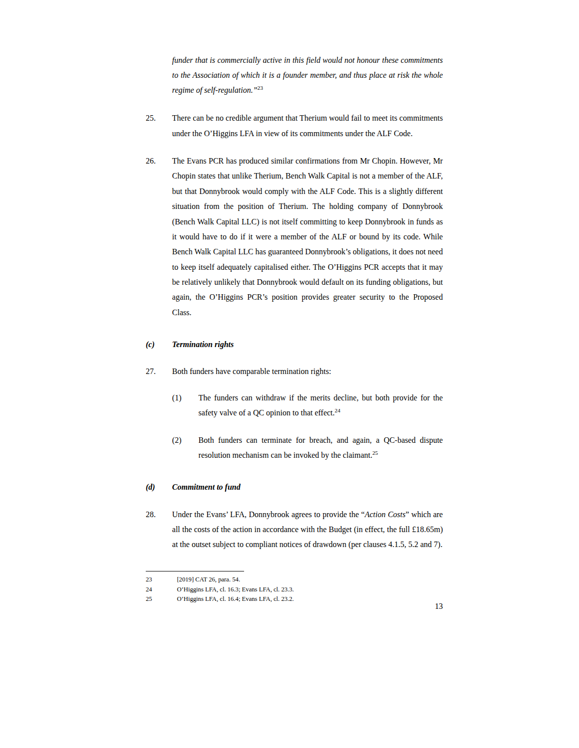funder that is commercially active in this field would not honour these commitments to the Association of which it is a founder member, and thus place at risk the whole regime of self-regulation.”23
25. There can be no credible argument that Therium would fail to meet its commitments under the O’Higgins LFA in view of its commitments under the ALF Code.
26. The Evans PCR has produced similar confirmations from Mr Chopin. However, Mr Chopin states that unlike Therium, Bench Walk Capital is not a member of the ALF, but that Donnybrook would comply with the ALF Code. This is a slightly different situation from the position of Therium. The holding company of Donnybrook (Bench Walk Capital LLC) is not itself committing to keep Donnybrook in funds as it would have to do if it were a member of the ALF or bound by its code. While Bench Walk Capital LLC has guaranteed Donnybrook’s obligations, it does not need to keep itself adequately capitalised either. The O’Higgins PCR accepts that it may be relatively unlikely that Donnybrook would default on its funding obligations, but again, the O’Higgins PCR’s position provides greater security to the Proposed Class.
(c) Termination rights
27. Both funders have comparable termination rights:
(1) The funders can withdraw if the merits decline, but both provide for the safety valve of a QC opinion to that effect.24
(2) Both funders can terminate for breach, and again, a QC-based dispute resolution mechanism can be invoked by the claimant.25
(d) Commitment to fund
28. Under the Evans’ LFA, Donnybrook agrees to provide the “Action Costs” which are all the costs of the action in accordance with the Budget (in effect, the full £18.65m) at the outset subject to compliant notices of drawdown (per clauses 4.1.5, 5.2 and 7).
| 23 | [2019] CAT 26, para. 54. |
| 24 | O’Higgins LFA, cl. 16.3; Evans LFA, cl. 23.3. |
| 25 | O’Higgins LFA, cl. 16.4; Evans LFA, cl. 23.2. |
13